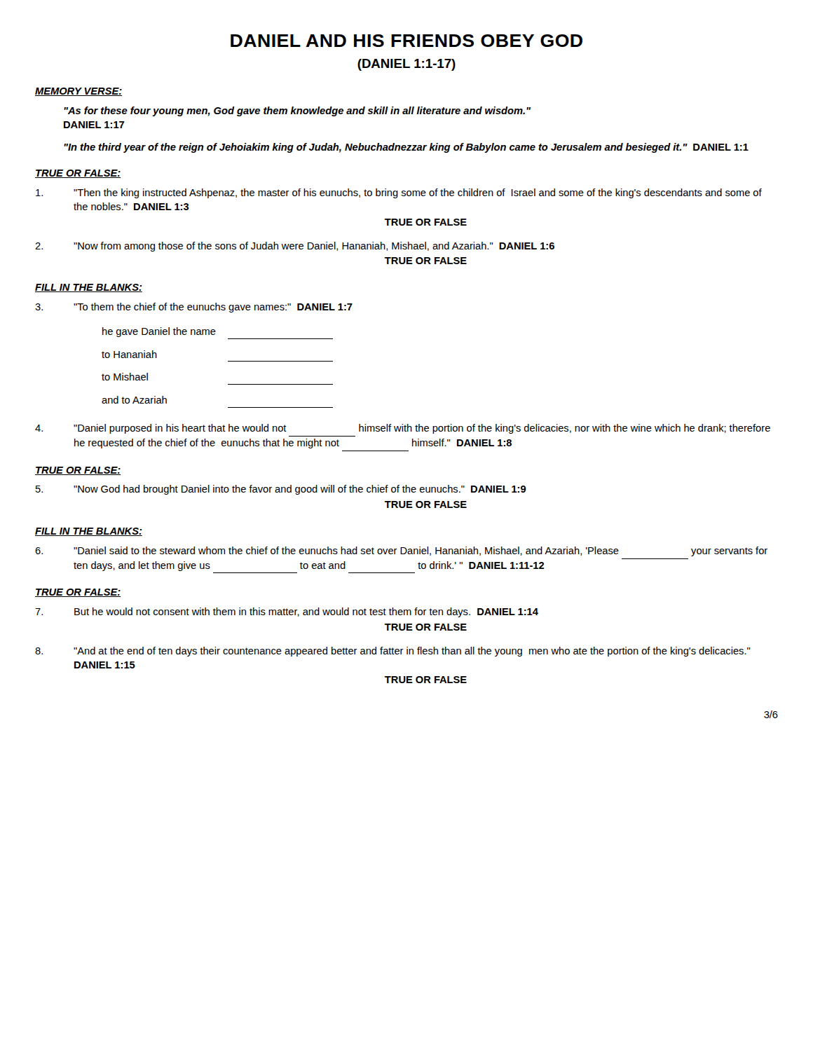DANIEL AND HIS FRIENDS OBEY GOD
(DANIEL 1:1-17)
MEMORY VERSE:
"As for these four young men, God gave them knowledge and skill in all literature and wisdom."
DANIEL 1:17
"In the third year of the reign of Jehoiakim king of Judah, Nebuchadnezzar king of Babylon came to Jerusalem and besieged it." DANIEL 1:1
TRUE OR FALSE:
1."Then the king instructed Ashpenaz, the master of his eunuchs, to bring some of the children of Israel and some of the king's descendants and some of the nobles." DANIEL 1:3
TRUE OR FALSE
2."Now from among those of the sons of Judah were Daniel, Hananiah, Mishael, and Azariah." DANIEL 1:6
TRUE OR FALSE
FILL IN THE BLANKS:
3."To them the chief of the eunuchs gave names:" DANIEL 1:7
| he gave Daniel the name | |
| to Hananiah | |
| to Mishael | |
| and to Azariah | |
4."Daniel purposed in his heart that he would not himself with the portion of the king's delicacies, nor with the wine which he drank; therefore he requested of the chief of the eunuchs that he might not himself." DANIEL 1:8
TRUE OR FALSE:
5."Now God had brought Daniel into the favor and good will of the chief of the eunuchs." DANIEL 1:9
TRUE OR FALSE
FILL IN THE BLANKS:
6."Daniel said to the steward whom the chief of the eunuchs had set over Daniel, Hananiah, Mishael, and Azariah, 'Please your servants for ten days, and let them give us to eat and to drink.' " DANIEL 1:11-12
TRUE OR FALSE:
7. But he would not consent with them in this matter, and would not test them for ten days. DANIEL 1:14
TRUE OR FALSE
8."And at the end of ten days their countenance appeared better and fatter in flesh than all the young men who ate the portion of the king's delicacies." DANIEL 1:15
TRUE OR FALSE
3/6